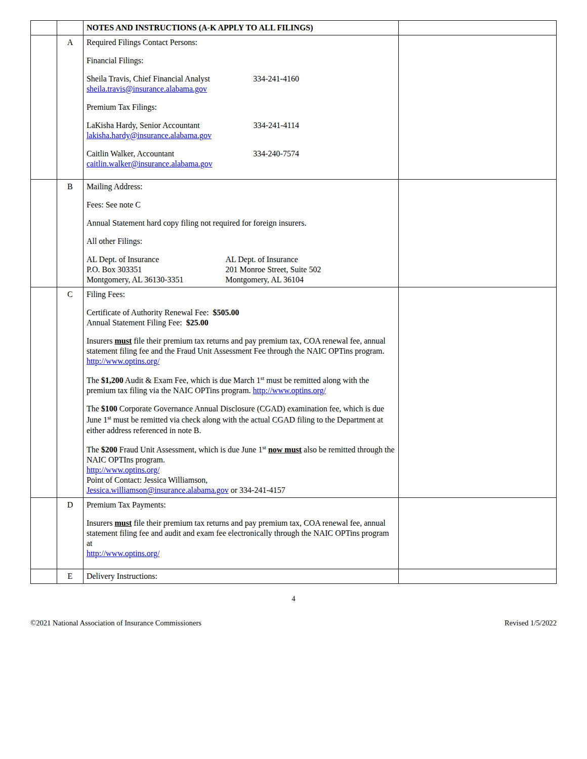| | | NOTES AND INSTRUCTIONS (A-K APPLY TO ALL FILINGS) | |
| | A | Required Filings Contact Persons: Financial Filings: Sheila Travis, Chief Financial Analyst 334-241-4160 sheila.travis@insurance.alabama.gov Premium Tax Filings: LaKisha Hardy, Senior Accountant 334-241-4114 lakisha.hardy@insurance.alabama.gov Caitlin Walker, Accountant 334-240-7574 caitlin.walker@insurance.alabama.gov | |
| | B | Mailing Address: Fees: See note C Annual Statement hard copy filing not required for foreign insurers. All other Filings: / AL Dept. of Insurance P.O. Box 303351 Montgomery, AL 36130-3351 / AL Dept. of Insurance 201 Monroe Street, Suite 502 Montgomery, AL 36104 / | |
| | C | Filing Fees: Certificate of Authority Renewal Fee: $505.00 Annual Statement Filing Fee: $25.00 Insurers must file their premium tax returns and pay premium tax, COA renewal fee, annual statement filing fee and the Fraud Unit Assessment Fee through the NAIC OPTins program. http://www.optins.org/ The $1,200 Audit & Exam Fee, which is due March 1 st must be remitted along with the premium tax filing via the NAIC OPTins program. http://www.optins.org/ The $100 Corporate Governance Annual Disclosure (CGAD) examination fee, which is due June 1 st must be remitted via check along with the actual CGAD filing to the Department at either address referenced in note B. The $200 Fraud Unit Assessment, which is due June 1 st now must also be remitted through the NAIC OPTIns program. http://www.optins.org/ Point of Contact: Jessica Williamson, Jessica.williamson@insurance.alabama.gov or 334-241-4157 | |
| | D | Premium Tax Payments: Insurers must file their premium tax returns and pay premium tax, COA renewal fee, annual statement filing fee and audit and exam fee electronically through the NAIC OPTins program at http://www.optins.org/ | |
| | E | Delivery Instructions: | |
4
©2021 National Association of Insurance Commissioners Revised 1/5/2022